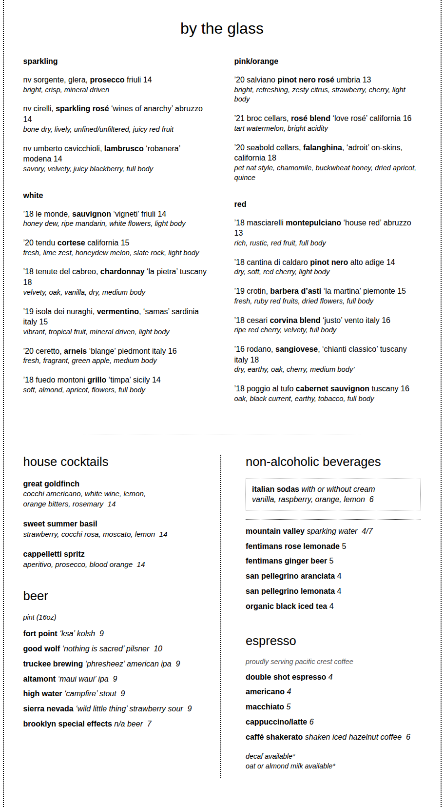by the glass
sparkling
nv sorgente, glera, prosecco friuli 14 bright, crisp, mineral driven
nv cirelli, sparkling rosé ‘wines of anarchy’ abruzzo 14 bone dry, lively, unfined/unfiltered, juicy red fruit
nv umberto cavicchioli, lambrusco ‘robanera’ modena 14 savory, velvety, juicy blackberry, full body
white
’18 le monde, sauvignon ‘vigneti’ friuli 14 honey dew, ripe mandarin, white flowers, light body
’20 tendu cortese california 15 fresh, lime zest, honeydew melon, slate rock, light body
’18 tenute del cabreo, chardonnay ‘la pietra’ tuscany 18 velvety, oak, vanilla, dry, medium body
’19 isola dei nuraghi, vermentino, ‘samas’ sardinia italy 15 vibrant, tropical fruit, mineral driven, light body
’20 ceretto, arneis ‘blange’ piedmont italy 16 fresh, fragrant, green apple, medium body
’18 fuedo montoni grillo ‘timpa’ sicily 14 soft, almond, apricot, flowers, full body
pink/orange
’20 salviano pinot nero rosé umbria 13 bright, refreshing, zesty citrus, strawberry, cherry, light body
’21 broc cellars, rosé blend ‘love rosé’ california 16 tart watermelon, bright acidity
’20 seabold cellars, falanghina, ‘adroit’ on-skins, california 18 pet nat style, chamomile, buckwheat honey, dried apricot, quince
red
’18 masciarelli montepulciano ‘house red’ abruzzo 13 rich, rustic, red fruit, full body
’18 cantina di caldaro pinot nero alto adige 14 dry, soft, red cherry, light body
’19 crotin, barbera d’asti ‘la martina’ piemonte 15 fresh, ruby red fruits, dried flowers, full body
’18 cesari corvina blend ‘justo’ vento italy 16 ripe red cherry, velvety, full body
’16 rodano, sangiovese, ‘chianti classico’ tuscany italy 18 dry, earthy, oak, cherry, medium body’
’18 poggio al tufo cabernet sauvignon tuscany 16 oak, black current, earthy, tobacco, full body
house cocktails
great goldfinch cocchi americano, white wine, lemon,
orange bitters, rosemary 14
sweet summer basil strawberry, cocchi rosa, moscato, lemon 14
cappelletti spritz aperitivo, prosecco, blood orange 14
beer
pint (16oz)
fort point ‘ksa’ kolsh 9
good wolf ‘nothing is sacred’ pilsner 10
truckee brewing ‘phresheez’ american ipa 9
altamont ‘maui waui’ ipa 9
high water ‘campfire’ stout 9
sierra nevada ‘wild little thing’ strawberry sour 9
brooklyn special effects n/a beer 7
non-alcoholic beverages
italian sodas with or without cream
vanilla, raspberry, orange, lemon 6
mountain valley sparking water 4/7
fentimans rose lemonade 5
fentimans ginger beer 5
san pellegrino aranciata 4
san pellegrino lemonata 4
organic black iced tea 4
espresso
proudly serving pacific crest coffee
double shot espresso 4
americano 4
macchiato 5
cappuccino/latte 6
caffé shakerato shaken iced hazelnut coffee 6
decaf available*
oat or almond milk available*